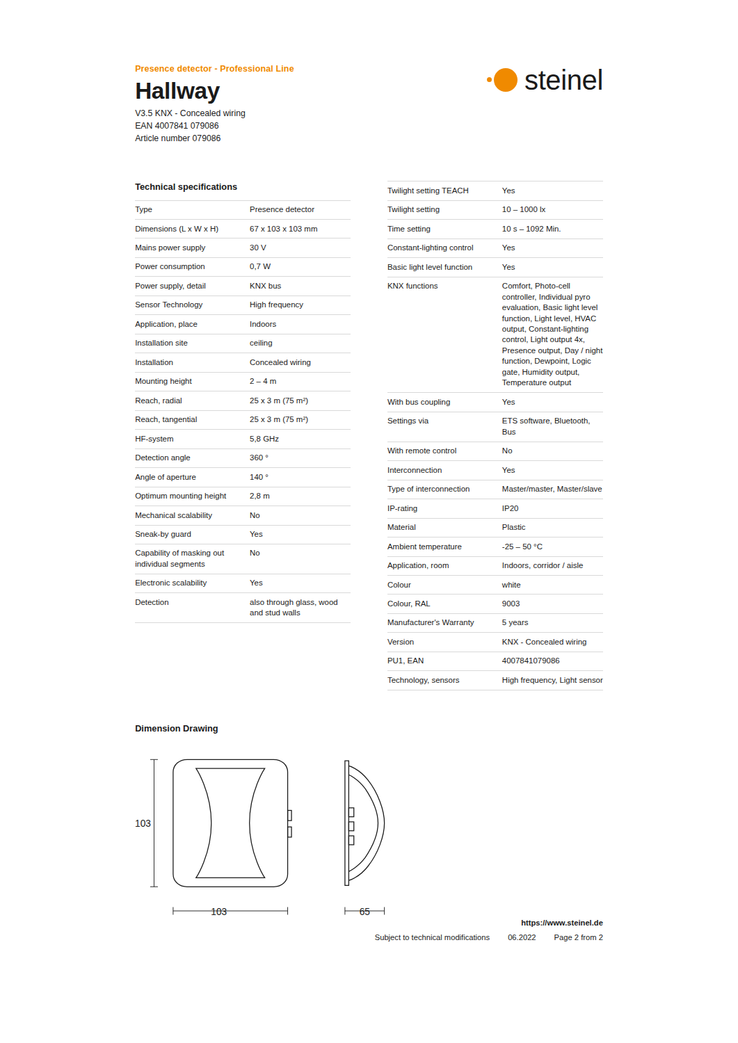Presence detector - Professional Line
Hallway
V3.5 KNX - Concealed wiring
EAN 4007841 079086
Article number 079086
steinel
Technical specifications
| Type | Presence detector |
| Dimensions (L x W x H) | 67 x 103 x 103 mm |
| Mains power supply | 30 V |
| Power consumption | 0,7 W |
| Power supply, detail | KNX bus |
| Sensor Technology | High frequency |
| Application, place | Indoors |
| Installation site | ceiling |
| Installation | Concealed wiring |
| Mounting height | 2 – 4 m |
| Reach, radial | 25 x 3 m (75 m²) |
| Reach, tangential | 25 x 3 m (75 m²) |
| HF-system | 5,8 GHz |
| Detection angle | 360 ° |
| Angle of aperture | 140 ° |
| Optimum mounting height | 2,8 m |
| Mechanical scalability | No |
| Sneak-by guard | Yes |
| Capability of masking out individual segments | No |
| Electronic scalability | Yes |
| Detection | also through glass, wood and stud walls |
| Twilight setting TEACH | Yes |
| Twilight setting | 10 – 1000 lx |
| Time setting | 10 s – 1092 Min. |
| Constant-lighting control | Yes |
| Basic light level function | Yes |
| KNX functions | Comfort, Photo-cell controller, Individual pyro evaluation, Basic light level function, Light level, HVAC output, Constant-lighting control, Light output 4x, Presence output, Day / night function, Dewpoint, Logic gate, Humidity output, Temperature output |
| With bus coupling | Yes |
| Settings via | ETS software, Bluetooth, Bus |
| With remote control | No |
| Interconnection | Yes |
| Type of interconnection | Master/master, Master/slave |
| IP-rating | IP20 |
| Material | Plastic |
| Ambient temperature | -25 – 50 °C |
| Application, room | Indoors, corridor / aisle |
| Colour | white |
| Colour, RAL | 9003 |
| Manufacturer's Warranty | 5 years |
| Version | KNX - Concealed wiring |
| PU1, EAN | 4007841079086 |
| Technology, sensors | High frequency, Light sensor |
Dimension Drawing
103 103 65
https://www.steinel.de
Subject to technical modifications 06.2022 Page 2 from 2